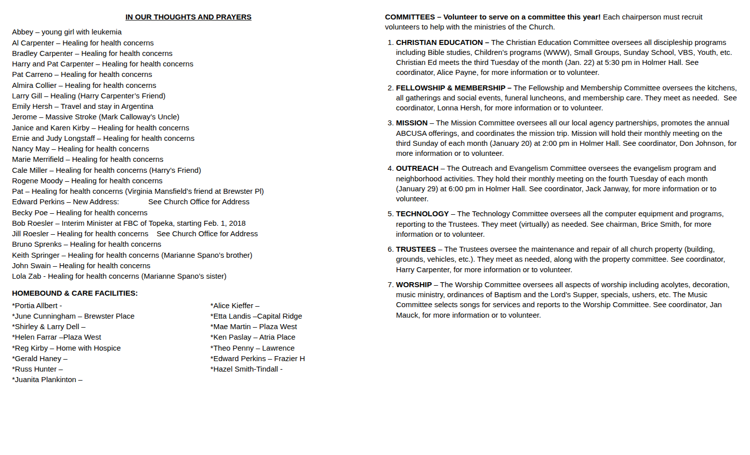IN OUR THOUGHTS AND PRAYERS
Abbey – young girl with leukemia
Al Carpenter – Healing for health concerns
Bradley Carpenter – Healing for health concerns
Harry and Pat Carpenter – Healing for health concerns
Pat Carreno – Healing for health concerns
Almira Collier – Healing for health concerns
Larry Gill – Healing (Harry Carpenter’s Friend)
Emily Hersh – Travel and stay in Argentina
Jerome – Massive Stroke (Mark Calloway’s Uncle)
Janice and Karen Kirby – Healing for health concerns
Ernie and Judy Longstaff – Healing for health concerns
Nancy May – Healing for health concerns
Marie Merrifield – Healing for health concerns
Cale Miller – Healing for health concerns (Harry’s Friend)
Rogene Moody – Healing for health concerns
Pat – Healing for health concerns (Virginia Mansfield’s friend at Brewster Pl)
Edward Perkins – New Address: See Church Office for Address
Becky Poe – Healing for health concerns
Bob Roesler – Interim Minister at FBC of Topeka, starting Feb. 1, 2018
Jill Roesler – Healing for health concerns See Church Office for Address
Bruno Sprenks – Healing for health concerns
Keith Springer – Healing for health concerns (Marianne Spano’s brother)
John Swain – Healing for health concerns
Lola Zab - Healing for health concerns (Marianne Spano’s sister)
HOMEBOUND & CARE FACILITIES:
| *Portia Allbert - | *Alice Kieffer – |
| *June Cunningham – Brewster Place | *Etta Landis –Capital Ridge |
| *Shirley & Larry Dell – | *Mae Martin – Plaza West |
| *Helen Farrar –Plaza West | *Ken Paslay – Atria Place |
| *Reg Kirby – Home with Hospice | *Theo Penny – Lawrence |
| *Gerald Haney – | *Edward Perkins – Frazier H |
| *Russ Hunter – | *Hazel Smith-Tindall - |
| *Juanita Plankinton – | |
COMMITTEES – Volunteer to serve on a committee this year! Each chairperson must recruit volunteers to help with the ministries of the Church.
CHRISTIAN EDUCATION – The Christian Education Committee oversees all discipleship programs including Bible studies, Children’s programs (WWW), Small Groups, Sunday School, VBS, Youth, etc. Christian Ed meets the third Tuesday of the month (Jan. 22) at 5:30 pm in Holmer Hall. See coordinator, Alice Payne, for more information or to volunteer.
FELLOWSHIP & MEMBERSHIP – The Fellowship and Membership Committee oversees the kitchens, all gatherings and social events, funeral luncheons, and membership care. They meet as needed. See coordinator, Lonna Hersh, for more information or to volunteer.
MISSION – The Mission Committee oversees all our local agency partnerships, promotes the annual ABCUSA offerings, and coordinates the mission trip. Mission will hold their monthly meeting on the third Sunday of each month (January 20) at 2:00 pm in Holmer Hall. See coordinator, Don Johnson, for more information or to volunteer.
OUTREACH – The Outreach and Evangelism Committee oversees the evangelism program and neighborhood activities. They hold their monthly meeting on the fourth Tuesday of each month (January 29) at 6:00 pm in Holmer Hall. See coordinator, Jack Janway, for more information or to volunteer.
TECHNOLOGY – The Technology Committee oversees all the computer equipment and programs, reporting to the Trustees. They meet (virtually) as needed. See chairman, Brice Smith, for more information or to volunteer.
TRUSTEES – The Trustees oversee the maintenance and repair of all church property (building, grounds, vehicles, etc.). They meet as needed, along with the property committee. See coordinator, Harry Carpenter, for more information or to volunteer.
WORSHIP – The Worship Committee oversees all aspects of worship including acolytes, decoration, music ministry, ordinances of Baptism and the Lord’s Supper, specials, ushers, etc. The Music Committee selects songs for services and reports to the Worship Committee. See coordinator, Jan Mauck, for more information or to volunteer.